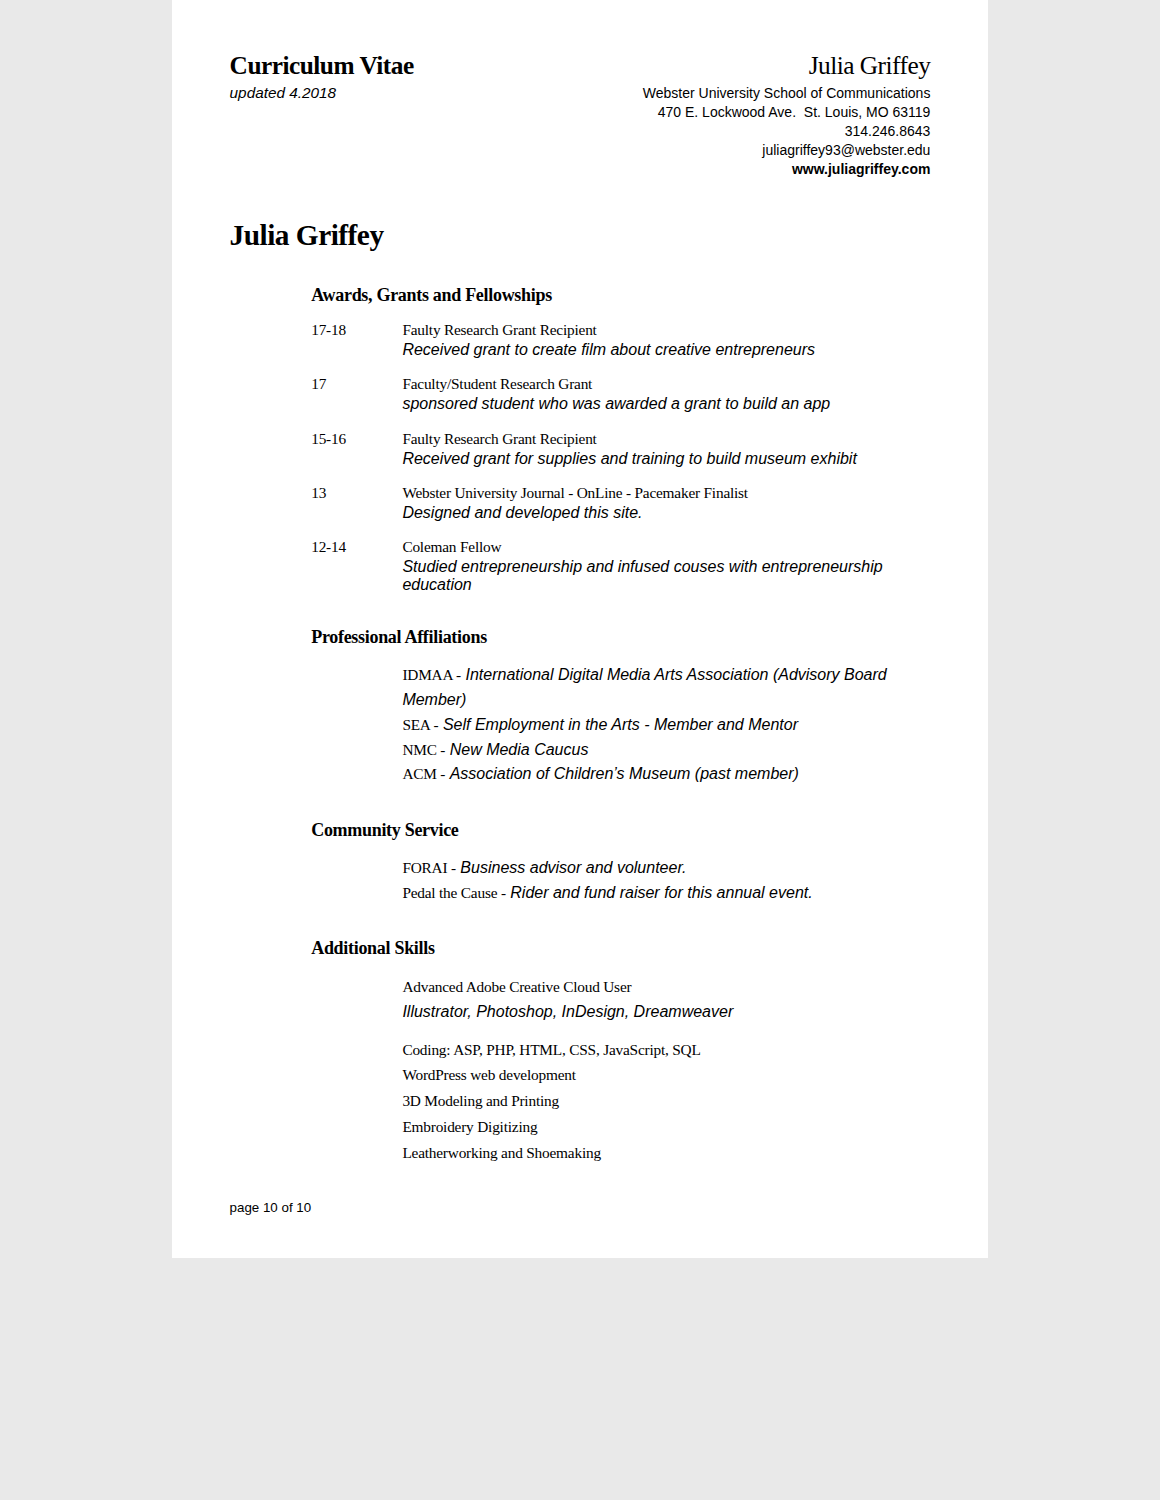Curriculum Vitae
updated 4.2018
Julia Griffey
Webster University School of Communications
470 E. Lockwood Ave. St. Louis, MO 63119
314.246.8643
juliagriffey93@webster.edu
www.juliagriffey.com
Julia Griffey
Awards, Grants and Fellowships
17-18
Faulty Research Grant Recipient Received grant to create film about creative entrepreneurs
17
Faculty/Student Research Grant sponsored student who was awarded a grant to build an app
15-16
Faulty Research Grant Recipient Received grant for supplies and training to build museum exhibit
13
Webster University Journal - OnLine - Pacemaker Finalist Designed and developed this site.
12-14
Coleman Fellow Studied entrepreneurship and infused couses with entrepreneurship education
Professional Affiliations
IDMAA - International Digital Media Arts Association (Advisory Board Member)
SEA - Self Employment in the Arts - Member and Mentor
NMC - New Media Caucus
ACM - Association of Children’s Museum (past member)
Community Service
FORAI - Business advisor and volunteer.
Pedal the Cause - Rider and fund raiser for this annual event.
Additional Skills
Advanced Adobe Creative Cloud User
Illustrator, Photoshop, InDesign, Dreamweaver
Coding: ASP, PHP, HTML, CSS, JavaScript, SQL
WordPress web development
3D Modeling and Printing
Embroidery Digitizing
Leatherworking and Shoemaking
page 10 of 10